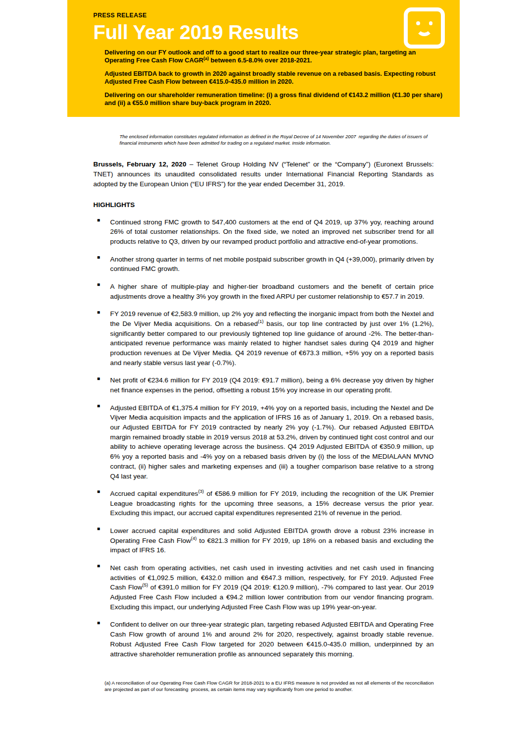PRESS RELEASE
Full Year 2019 Results
Delivering on our FY outlook and off to a good start to realize our three-year strategic plan, targeting an Operating Free Cash Flow CAGR(a) between 6.5-8.0% over 2018-2021.
Adjusted EBITDA back to growth in 2020 against broadly stable revenue on a rebased basis. Expecting robust Adjusted Free Cash Flow between €415.0-435.0 million in 2020.
Delivering on our shareholder remuneration timeline: (i) a gross final dividend of €143.2 million (€1.30 per share) and (ii) a €55.0 million share buy-back program in 2020.
The enclosed information constitutes regulated information as defined in the Royal Decree of 14 November 2007 regarding the duties of issuers of financial instruments which have been admitted for trading on a regulated market. Inside information.
Brussels, February 12, 2020 – Telenet Group Holding NV (“Telenet” or the “Company”) (Euronext Brussels: TNET) announces its unaudited consolidated results under International Financial Reporting Standards as adopted by the European Union (“EU IFRS”) for the year ended December 31, 2019.
HIGHLIGHTS
Continued strong FMC growth to 547,400 customers at the end of Q4 2019, up 37% yoy, reaching around 26% of total customer relationships. On the fixed side, we noted an improved net subscriber trend for all products relative to Q3, driven by our revamped product portfolio and attractive end-of-year promotions.
Another strong quarter in terms of net mobile postpaid subscriber growth in Q4 (+39,000), primarily driven by continued FMC growth.
A higher share of multiple-play and higher-tier broadband customers and the benefit of certain price adjustments drove a healthy 3% yoy growth in the fixed ARPU per customer relationship to €57.7 in 2019.
FY 2019 revenue of €2,583.9 million, up 2% yoy and reflecting the inorganic impact from both the Nextel and the De Vijver Media acquisitions. On a rebased(1) basis, our top line contracted by just over 1% (1.2%), significantly better compared to our previously tightened top line guidance of around -2%. The better-than-anticipated revenue performance was mainly related to higher handset sales during Q4 2019 and higher production revenues at De Vijver Media. Q4 2019 revenue of €673.3 million, +5% yoy on a reported basis and nearly stable versus last year (-0.7%).
Net profit of €234.6 million for FY 2019 (Q4 2019: €91.7 million), being a 6% decrease yoy driven by higher net finance expenses in the period, offsetting a robust 15% yoy increase in our operating profit.
Adjusted EBITDA of €1,375.4 million for FY 2019, +4% yoy on a reported basis, including the Nextel and De Vijver Media acquisition impacts and the application of IFRS 16 as of January 1, 2019. On a rebased basis, our Adjusted EBITDA for FY 2019 contracted by nearly 2% yoy (-1.7%). Our rebased Adjusted EBITDA margin remained broadly stable in 2019 versus 2018 at 53.2%, driven by continued tight cost control and our ability to achieve operating leverage across the business. Q4 2019 Adjusted EBITDA of €350.9 million, up 6% yoy a reported basis and -4% yoy on a rebased basis driven by (i) the loss of the MEDIALAAN MVNO contract, (ii) higher sales and marketing expenses and (iii) a tougher comparison base relative to a strong Q4 last year.
Accrued capital expenditures(3) of €586.9 million for FY 2019, including the recognition of the UK Premier League broadcasting rights for the upcoming three seasons, a 15% decrease versus the prior year. Excluding this impact, our accrued capital expenditures represented 21% of revenue in the period.
Lower accrued capital expenditures and solid Adjusted EBITDA growth drove a robust 23% increase in Operating Free Cash Flow(4) to €821.3 million for FY 2019, up 18% on a rebased basis and excluding the impact of IFRS 16.
Net cash from operating activities, net cash used in investing activities and net cash used in financing activities of €1,092.5 million, €432.0 million and €647.3 million, respectively, for FY 2019. Adjusted Free Cash Flow(5) of €391.0 million for FY 2019 (Q4 2019: €120.9 million), -7% compared to last year. Our 2019 Adjusted Free Cash Flow included a €94.2 million lower contribution from our vendor financing program. Excluding this impact, our underlying Adjusted Free Cash Flow was up 19% year-on-year.
Confident to deliver on our three-year strategic plan, targeting rebased Adjusted EBITDA and Operating Free Cash Flow growth of around 1% and around 2% for 2020, respectively, against broadly stable revenue. Robust Adjusted Free Cash Flow targeted for 2020 between €415.0-435.0 million, underpinned by an attractive shareholder remuneration profile as announced separately this morning.
(a) A reconciliation of our Operating Free Cash Flow CAGR for 2018-2021 to a EU IFRS measure is not provided as not all elements of the reconciliation are projected as part of our forecasting process, as certain items may vary significantly from one period to another.